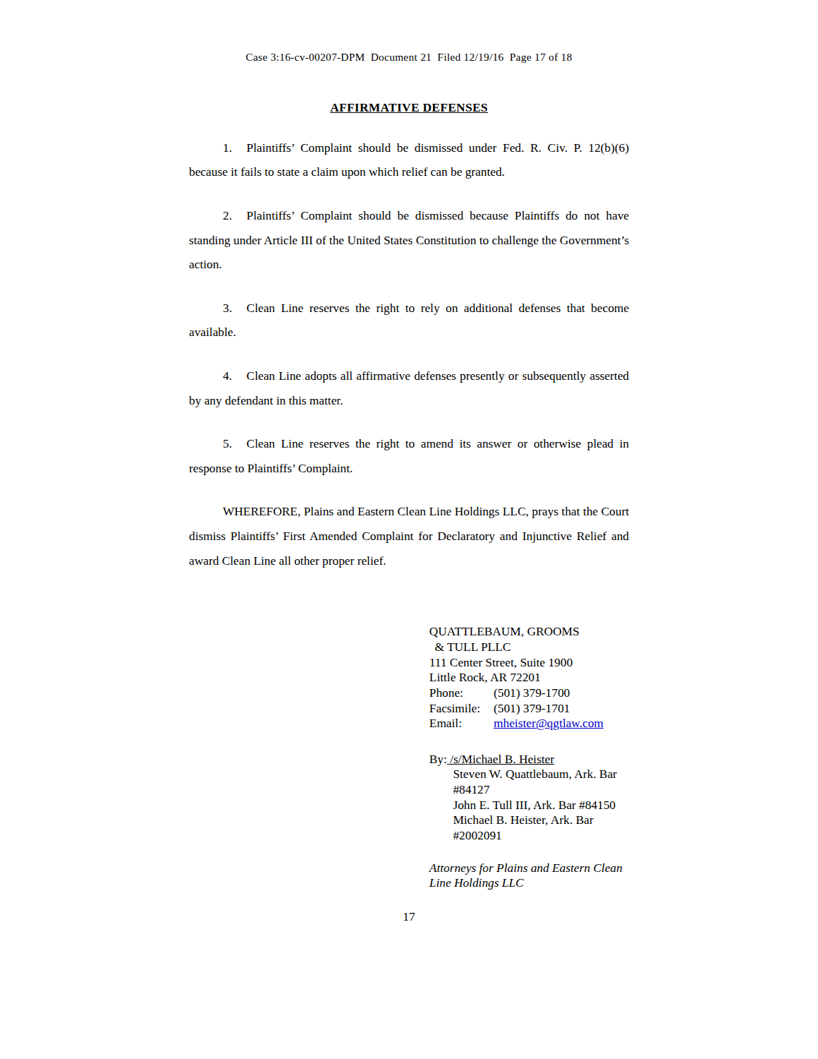Case 3:16-cv-00207-DPM Document 21 Filed 12/19/16 Page 17 of 18
AFFIRMATIVE DEFENSES
1. Plaintiffs’ Complaint should be dismissed under Fed. R. Civ. P. 12(b)(6) because it fails to state a claim upon which relief can be granted.
2. Plaintiffs’ Complaint should be dismissed because Plaintiffs do not have standing under Article III of the United States Constitution to challenge the Government’s action.
3. Clean Line reserves the right to rely on additional defenses that become available.
4. Clean Line adopts all affirmative defenses presently or subsequently asserted by any defendant in this matter.
5. Clean Line reserves the right to amend its answer or otherwise plead in response to Plaintiffs’ Complaint.
WHEREFORE, Plains and Eastern Clean Line Holdings LLC, prays that the Court dismiss Plaintiffs’ First Amended Complaint for Declaratory and Injunctive Relief and award Clean Line all other proper relief.
QUATTLEBAUM, GROOMS
& TULL PLLC
111 Center Street, Suite 1900
Little Rock, AR 72201
| Phone: | (501) 379-1700 |
| Facsimile: | (501) 379-1701 |
| Email: | mheister@qgtlaw.com |
By: /s/Michael B. Heister
Steven W. Quattlebaum, Ark. Bar #84127
John E. Tull III, Ark. Bar #84150
Michael B. Heister, Ark. Bar #2002091
Attorneys for Plains and Eastern Clean Line Holdings LLC
17